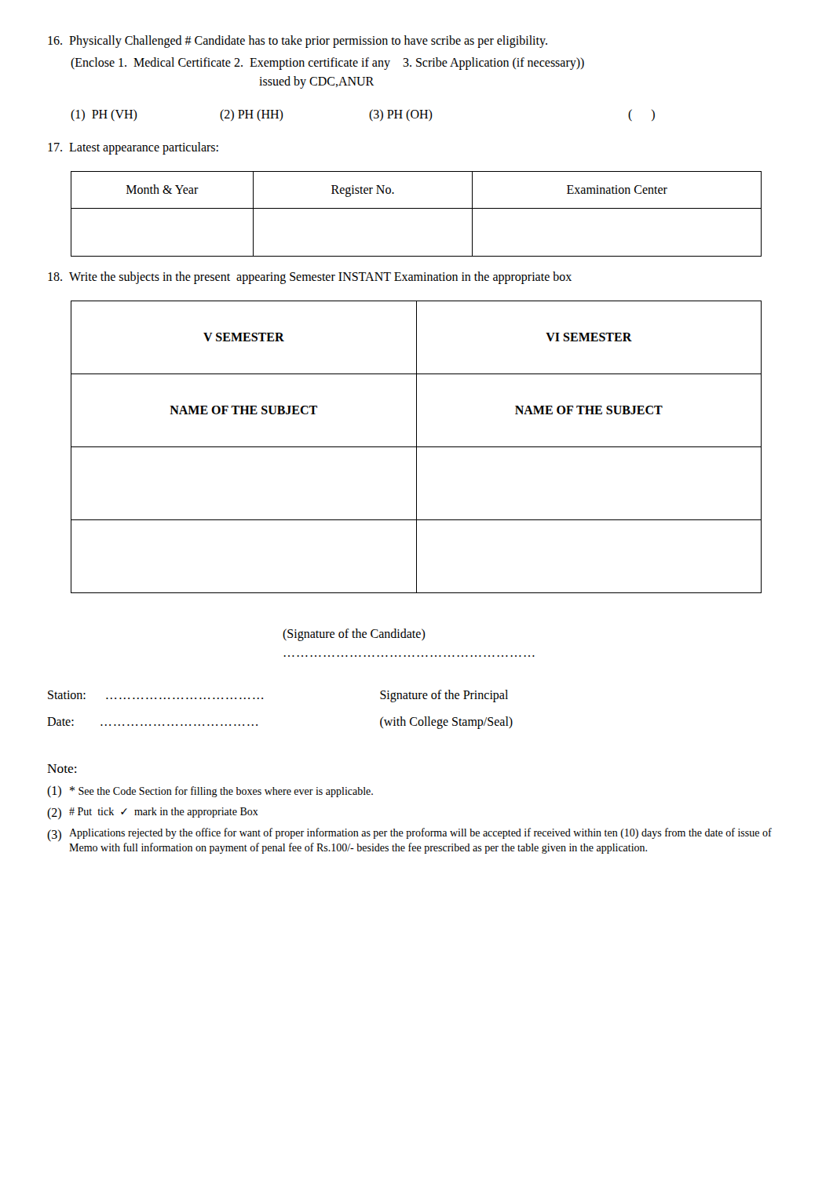16. Physically Challenged # Candidate has to take prior permission to have scribe as per eligibility.
(Enclose 1. Medical Certificate 2. Exemption certificate if any 3. Scribe Application (if necessary))
issued by CDC,ANUR
(1) PH (VH)(2) PH (HH)(3) PH (OH)( )
17. Latest appearance particulars:
| Month & Year | Register No. | Examination Center |
18. Write the subjects in the present appearing Semester INSTANT Examination in the appropriate box
| V SEMESTER | VI SEMESTER |
| NAME OF THE SUBJECT | NAME OF THE SUBJECT |
(Signature of the Candidate)
…………………………………………………
Station: ………………………………
Signature of the Principal
Date: ………………………………
(with College Stamp/Seal)
Note:
(1)* See the Code Section for filling the boxes where ever is applicable.
(2)# Put tick ✓ mark in the appropriate Box
(3) Applications rejected by the office for want of proper information as per the proforma will be accepted if received within ten (10) days from the date of issue of Memo with full information on payment of penal fee of Rs.100/- besides the fee prescribed as per the table given in the application.